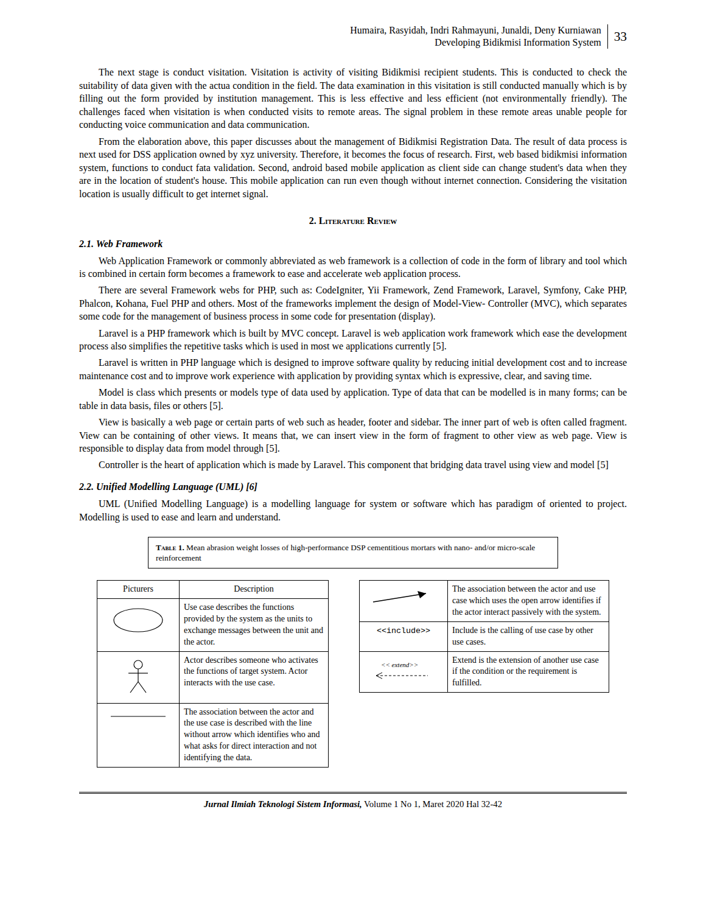Humaira, Rasyidah, Indri Rahmayuni, Junaldi, Deny Kurniawan
Developing Bidikmisi Information System
33
The next stage is conduct visitation. Visitation is activity of visiting Bidikmisi recipient students. This is conducted to check the suitability of data given with the actua condition in the field. The data examination in this visitation is still conducted manually which is by filling out the form provided by institution management. This is less effective and less efficient (not environmentally friendly). The challenges faced when visitation is when conducted visits to remote areas. The signal problem in these remote areas unable people for conducting voice communication and data communication.
From the elaboration above, this paper discusses about the management of Bidikmisi Registration Data. The result of data process is next used for DSS application owned by xyz university. Therefore, it becomes the focus of research. First, web based bidikmisi information system, functions to conduct fata validation. Second, android based mobile application as client side can change student's data when they are in the location of student's house. This mobile application can run even though without internet connection. Considering the visitation location is usually difficult to get internet signal.
2. Literature Review
2.1. Web Framework
Web Application Framework or commonly abbreviated as web framework is a collection of code in the form of library and tool which is combined in certain form becomes a framework to ease and accelerate web application process.
There are several Framework webs for PHP, such as: CodeIgniter, Yii Framework, Zend Framework, Laravel, Symfony, Cake PHP, Phalcon, Kohana, Fuel PHP and others. Most of the frameworks implement the design of Model-View- Controller (MVC), which separates some code for the management of business process in some code for presentation (display).
Laravel is a PHP framework which is built by MVC concept. Laravel is web application work framework which ease the development process also simplifies the repetitive tasks which is used in most we applications currently [5].
Laravel is written in PHP language which is designed to improve software quality by reducing initial development cost and to increase maintenance cost and to improve work experience with application by providing syntax which is expressive, clear, and saving time.
Model is class which presents or models type of data used by application. Type of data that can be modelled is in many forms; can be table in data basis, files or others [5].
View is basically a web page or certain parts of web such as header, footer and sidebar. The inner part of web is often called fragment. View can be containing of other views. It means that, we can insert view in the form of fragment to other view as web page. View is responsible to display data from model through [5].
Controller is the heart of application which is made by Laravel. This component that bridging data travel using view and model [5]
2.2. Unified Modelling Language (UML) [6]
UML (Unified Modelling Language) is a modelling language for system or software which has paradigm of oriented to project. Modelling is used to ease and learn and understand.
Table 1. Mean abrasion weight losses of high-performance DSP cementitious mortars with nano- and/or micro-scale reinforcement
| Picturers | Description |
| --- | --- |
| | Use case describes the functions provided by the system as the units to exchange messages between the unit and the actor. |
| | Actor describes someone who activates the functions of target system. Actor interacts with the use case. |
| | The association between the actor and the use case is described with the line without arrow which identifies who and what asks for direct interaction and not identifying the data. |
| | The association between the actor and use case which uses the open arrow identifies if the actor interact passively with the system. |
| <<include>> | Include is the calling of use case by other use cases. |
| << extend>> | Extend is the extension of another use case if the condition or the requirement is fulfilled. |
Jurnal Ilmiah Teknologi Sistem Informasi, Volume 1 No 1, Maret 2020 Hal 32-42